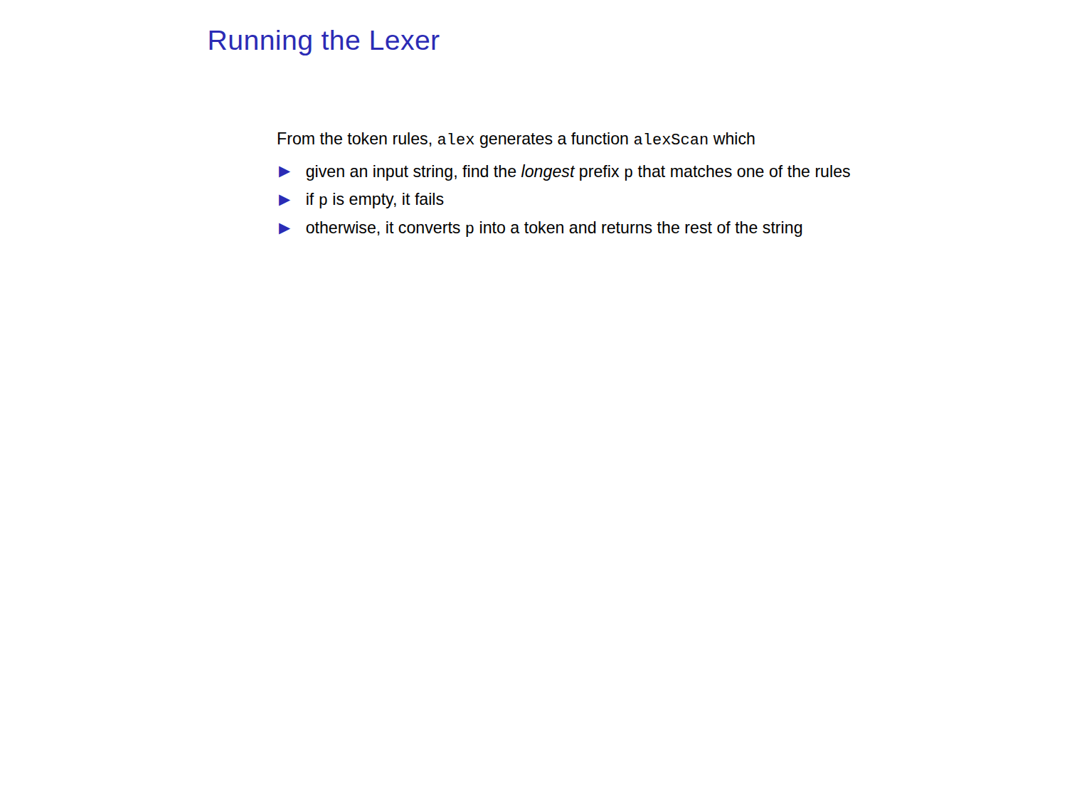Running the Lexer
From the token rules, alex generates a function alexScan which
given an input string, find the longest prefix p that matches one of the rules
if p is empty, it fails
otherwise, it converts p into a token and returns the rest of the string